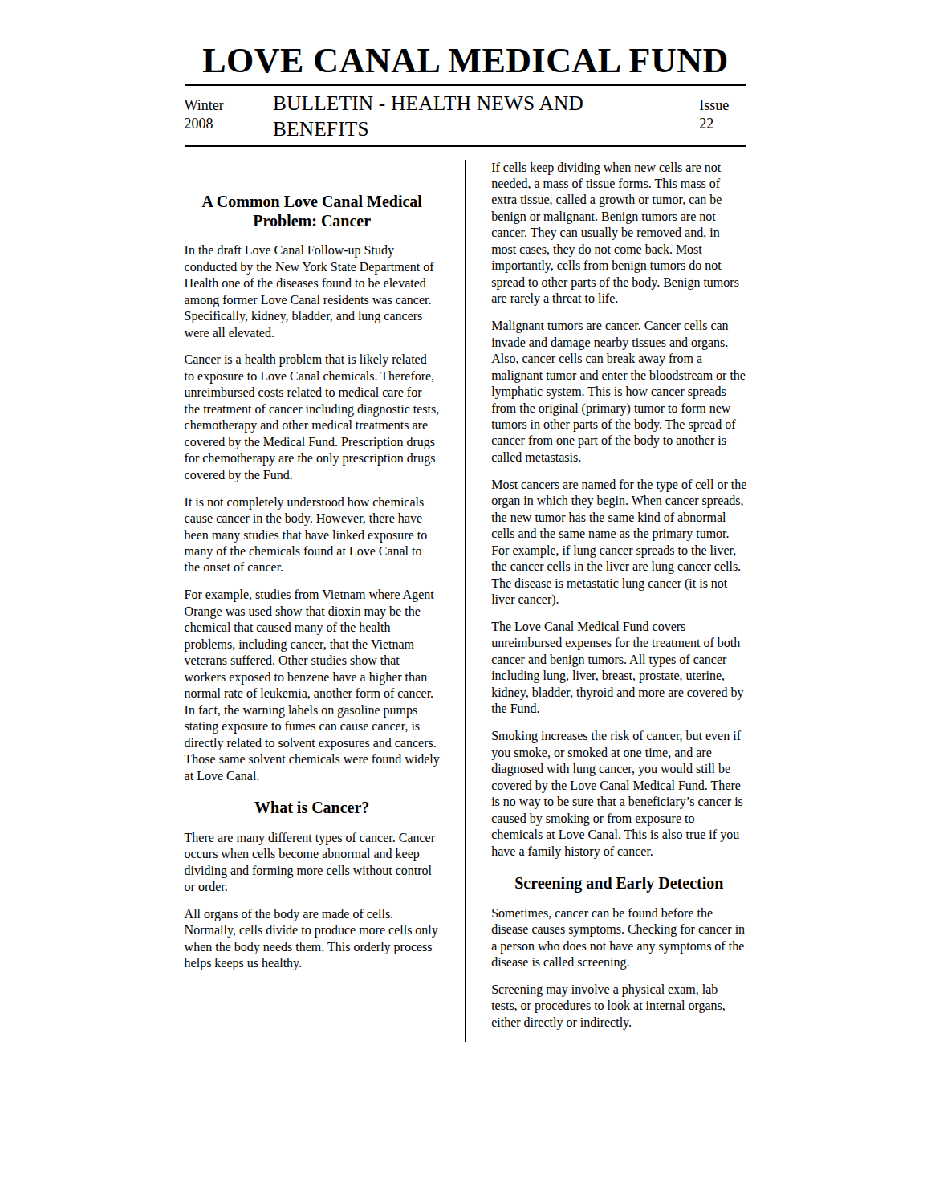LOVE CANAL MEDICAL FUND
Winter 2008 BULLETIN - HEALTH NEWS AND BENEFITS Issue 22
A Common Love Canal Medical
Problem: Cancer
In the draft Love Canal Follow-up Study conducted by the New York State Department of Health one of the diseases found to be elevated among former Love Canal residents was cancer. Specifically, kidney, bladder, and lung cancers were all elevated.
Cancer is a health problem that is likely related to exposure to Love Canal chemicals. Therefore, unreimbursed costs related to medical care for the treatment of cancer including diagnostic tests, chemotherapy and other medical treatments are covered by the Medical Fund. Prescription drugs for chemotherapy are the only prescription drugs covered by the Fund.
It is not completely understood how chemicals cause cancer in the body. However, there have been many studies that have linked exposure to many of the chemicals found at Love Canal to the onset of cancer.
For example, studies from Vietnam where Agent Orange was used show that dioxin may be the chemical that caused many of the health problems, including cancer, that the Vietnam veterans suffered. Other studies show that workers exposed to benzene have a higher than normal rate of leukemia, another form of cancer. In fact, the warning labels on gasoline pumps stating exposure to fumes can cause cancer, is directly related to solvent exposures and cancers. Those same solvent chemicals were found widely at Love Canal.
What is Cancer?
There are many different types of cancer. Cancer occurs when cells become abnormal and keep dividing and forming more cells without control or order.
All organs of the body are made of cells. Normally, cells divide to produce more cells only when the body needs them. This orderly process helps keeps us healthy.
If cells keep dividing when new cells are not needed, a mass of tissue forms. This mass of extra tissue, called a growth or tumor, can be benign or malignant. Benign tumors are not cancer. They can usually be removed and, in most cases, they do not come back. Most importantly, cells from benign tumors do not spread to other parts of the body. Benign tumors are rarely a threat to life.
Malignant tumors are cancer. Cancer cells can invade and damage nearby tissues and organs. Also, cancer cells can break away from a malignant tumor and enter the bloodstream or the lymphatic system. This is how cancer spreads from the original (primary) tumor to form new tumors in other parts of the body. The spread of cancer from one part of the body to another is called metastasis.
Most cancers are named for the type of cell or the organ in which they begin. When cancer spreads, the new tumor has the same kind of abnormal cells and the same name as the primary tumor. For example, if lung cancer spreads to the liver, the cancer cells in the liver are lung cancer cells. The disease is metastatic lung cancer (it is not liver cancer).
The Love Canal Medical Fund covers unreimbursed expenses for the treatment of both cancer and benign tumors. All types of cancer including lung, liver, breast, prostate, uterine, kidney, bladder, thyroid and more are covered by the Fund.
Smoking increases the risk of cancer, but even if you smoke, or smoked at one time, and are diagnosed with lung cancer, you would still be covered by the Love Canal Medical Fund. There is no way to be sure that a beneficiary’s cancer is caused by smoking or from exposure to chemicals at Love Canal. This is also true if you have a family history of cancer.
Screening and Early Detection
Sometimes, cancer can be found before the disease causes symptoms. Checking for cancer in a person who does not have any symptoms of the disease is called screening.
Screening may involve a physical exam, lab tests, or procedures to look at internal organs, either directly or indirectly.